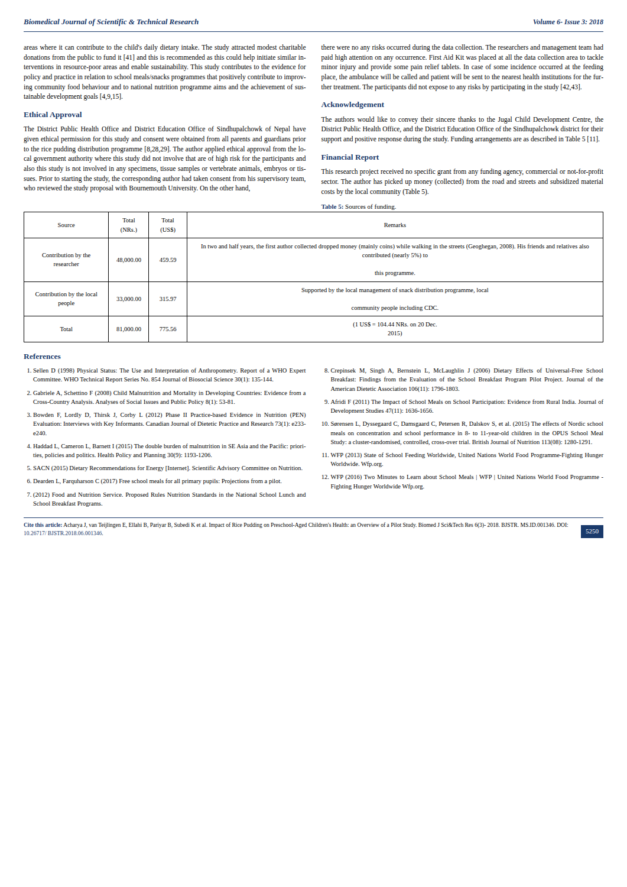Biomedical Journal of Scientific & Technical Research
Volume 6- Issue 3: 2018
areas where it can contribute to the child's daily dietary intake. The study attracted modest charitable donations from the public to fund it [41] and this is recommended as this could help initiate similar interventions in resource-poor areas and enable sustainability. This study contributes to the evidence for policy and practice in relation to school meals/snacks programmes that positively contribute to improving community food behaviour and to national nutrition programme aims and the achievement of sustainable development goals [4,9,15].
Ethical Approval
The District Public Health Office and District Education Office of Sindhupalchowk of Nepal have given ethical permission for this study and consent were obtained from all parents and guardians prior to the rice pudding distribution programme [8,28,29]. The author applied ethical approval from the local government authority where this study did not involve that are of high risk for the participants and also this study is not involved in any specimens, tissue samples or vertebrate animals, embryos or tissues. Prior to starting the study, the corresponding author had taken consent from his supervisory team, who reviewed the study proposal with Bournemouth University. On the other hand,
there were no any risks occurred during the data collection. The researchers and management team had paid high attention on any occurrence. First Aid Kit was placed at all the data collection area to tackle minor injury and provide some pain relief tablets. In case of some incidence occurred at the feeding place, the ambulance will be called and patient will be sent to the nearest health institutions for the further treatment. The participants did not expose to any risks by participating in the study [42,43].
Acknowledgement
The authors would like to convey their sincere thanks to the Jugal Child Development Centre, the District Public Health Office, and the District Education Office of the Sindhupalchowk district for their support and positive response during the study. Funding arrangements are as described in Table 5 [11].
Financial Report
This research project received no specific grant from any funding agency, commercial or not-for-profit sector. The author has picked up money (collected) from the road and streets and subsidized material costs by the local community (Table 5).
Table 5: Sources of funding.
| Source | Total (NRs.) | Total (US$) | Remarks |
| --- | --- | --- | --- |
| Contribution by the researcher | 48,000.00 | 459.59 | In two and half years, the first author collected dropped money (mainly coins) while walking in the streets (Geoghegan, 2008). His friends and relatives also contributed (nearly 5%) to this programme. |
| Contribution by the local people | 33,000.00 | 315.97 | Supported by the local management of snack distribution programme, local community people including CDC. |
| Total | 81,000.00 | 775.56 | (1 US$ = 104.44 NRs. on 20 Dec. 2015) |
References
Sellen D (1998) Physical Status: The Use and Interpretation of Anthropometry. Report of a WHO Expert Committee. WHO Technical Report Series No. 854 Journal of Biosocial Science 30(1): 135-144.
Gabriele A, Schettino F (2008) Child Malnutrition and Mortality in Developing Countries: Evidence from a Cross-Country Analysis. Analyses of Social Issues and Public Policy 8(1): 53-81.
Bowden F, Lordly D, Thirsk J, Corby L (2012) Phase II Practice-based Evidence in Nutrition (PEN) Evaluation: Interviews with Key Informants. Canadian Journal of Dietetic Practice and Research 73(1): e233-e240.
Haddad L, Cameron L, Barnett I (2015) The double burden of malnutrition in SE Asia and the Pacific: priorities, policies and politics. Health Policy and Planning 30(9): 1193-1206.
SACN (2015) Dietary Recommendations for Energy [Internet]. Scientific Advisory Committee on Nutrition.
Dearden L, Farquharson C (2017) Free school meals for all primary pupils: Projections from a pilot.
(2012) Food and Nutrition Service. Proposed Rules Nutrition Standards in the National School Lunch and School Breakfast Programs.
Crepinsek M, Singh A, Bernstein L, McLaughlin J (2006) Dietary Effects of Universal-Free School Breakfast: Findings from the Evaluation of the School Breakfast Program Pilot Project. Journal of the American Dietetic Association 106(11): 1796-1803.
Afridi F (2011) The Impact of School Meals on School Participation: Evidence from Rural India. Journal of Development Studies 47(11): 1636-1656.
Sørensen L, Dyssegaard C, Damsgaard C, Petersen R, Dalskov S, et al. (2015) The effects of Nordic school meals on concentration and school performance in 8- to 11-year-old children in the OPUS School Meal Study: a cluster-randomised, controlled, cross-over trial. British Journal of Nutrition 113(08): 1280-1291.
WFP (2013) State of School Feeding Worldwide, United Nations World Food Programme-Fighting Hunger Worldwide. Wfp.org.
WFP (2016) Two Minutes to Learn about School Meals | WFP | United Nations World Food Programme - Fighting Hunger Worldwide Wfp.org.
Cite this article: Acharya J, van Teijlingen E, Ellahi B, Pariyar B, Subedi K et al. Impact of Rice Pudding on Preschool-Aged Children's Health: an Overview of a Pilot Study. Biomed J Sci&Tech Res 6(3)- 2018. BJSTR. MS.ID.001346. DOI: 10.26717/ BJSTR.2018.06.001346.
5250